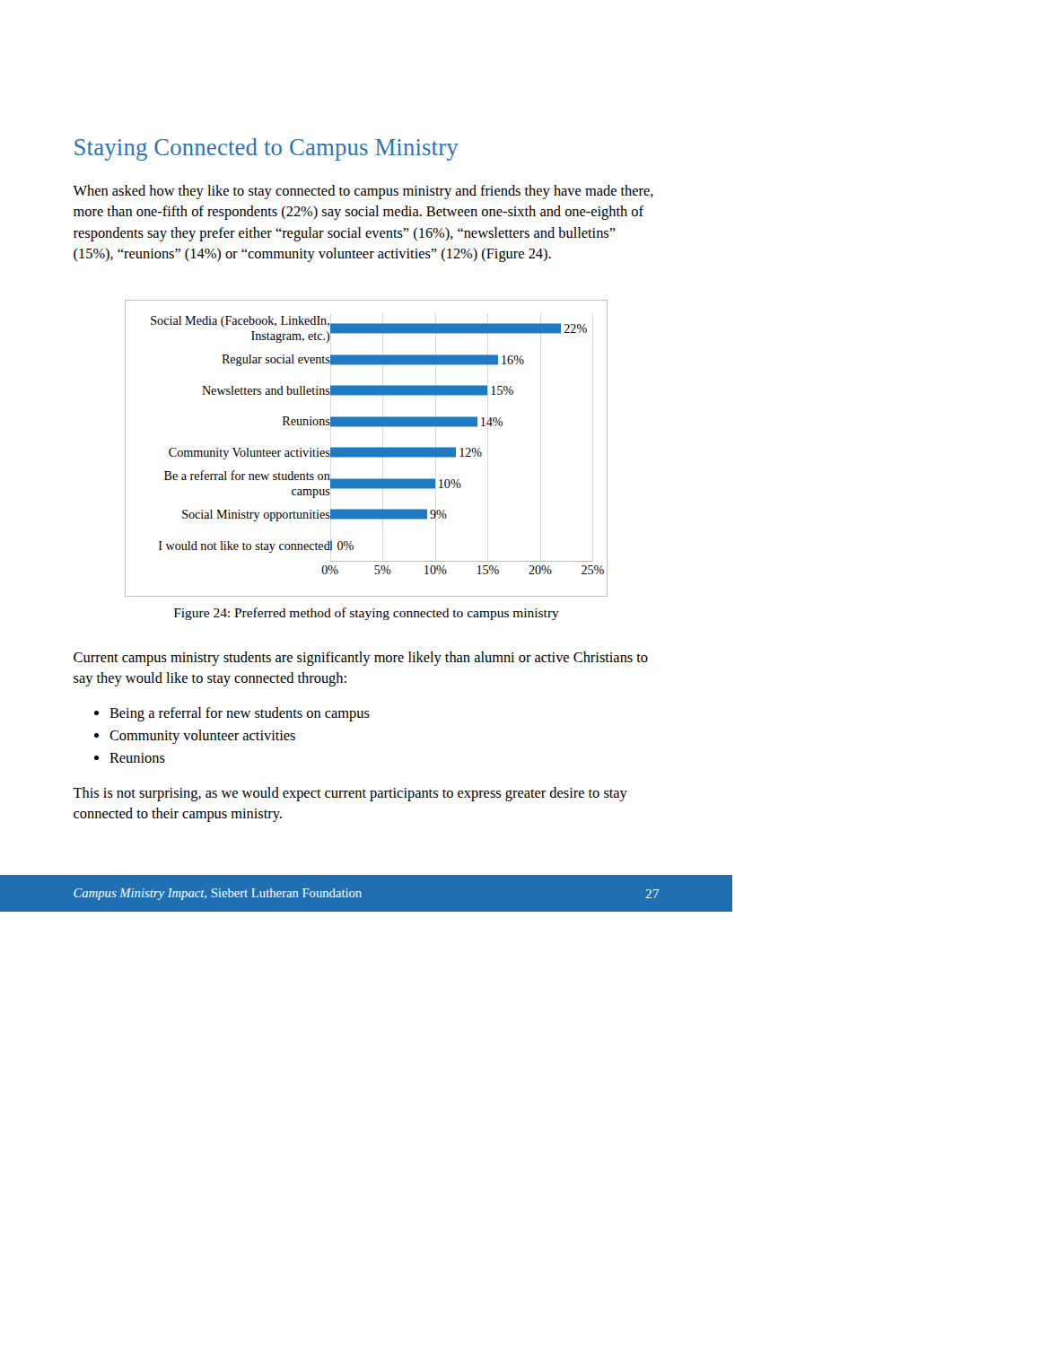Staying Connected to Campus Ministry
When asked how they like to stay connected to campus ministry and friends they have made there, more than one-fifth of respondents (22%) say social media. Between one-sixth and one-eighth of respondents say they prefer either “regular social events” (16%), “newsletters and bulletins” (15%), “reunions” (14%) or “community volunteer activities” (12%) (Figure 24).
| Social Media (Facebook, LinkedIn, Instagram, etc.) | 22% |
| Regular social events | 16% |
| Newsletters and bulletins | 15% |
| Reunions | 14% |
| Community Volunteer activities | 12% |
| Be a referral for new students on campus | 10% |
| Social Ministry opportunities | 9% |
| I would not like to stay connected | 0% |
| | 0% 5% 10% 15% 20% 25% |
Figure 24: Preferred method of staying connected to campus ministry
Current campus ministry students are significantly more likely than alumni or active Christians to say they would like to stay connected through:
Being a referral for new students on campus
Community volunteer activities
Reunions
This is not surprising, as we would expect current participants to express greater desire to stay connected to their campus ministry.
Campus Ministry Impact, Siebert Lutheran Foundation
27